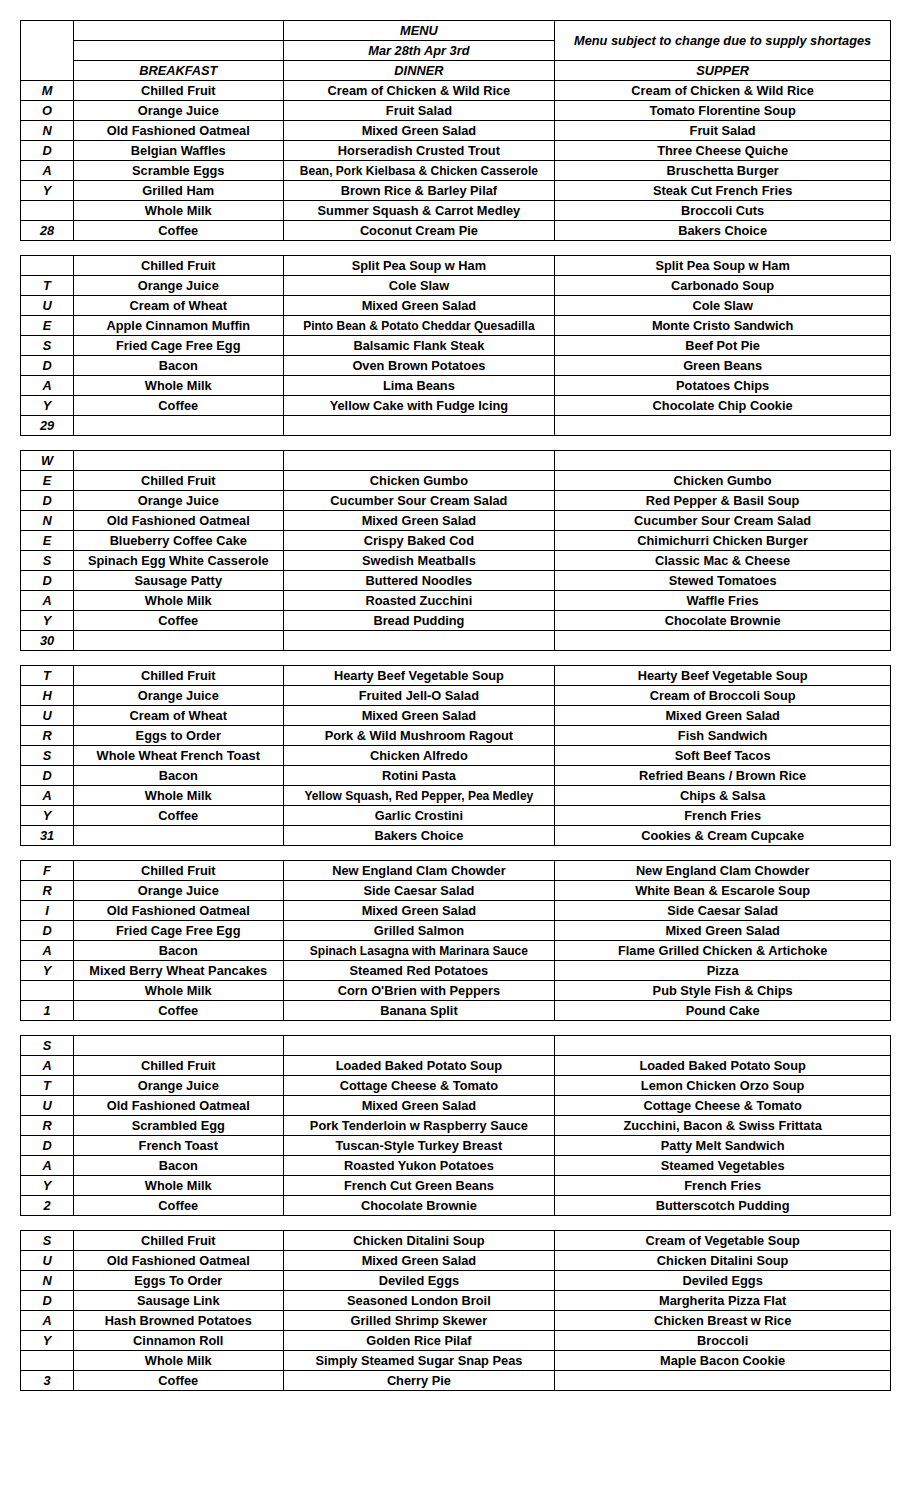| | | MENU | Menu subject to change due to supply shortages |
| --- | --- | --- | --- |
| | Mar 28th Apr 3rd |
| BREAKFAST | DINNER | SUPPER |
| M | Chilled Fruit | Cream of Chicken & Wild Rice | Cream of Chicken & Wild Rice |
| O | Orange Juice | Fruit Salad | Tomato Florentine Soup |
| N | Old Fashioned Oatmeal | Mixed Green Salad | Fruit Salad |
| D | Belgian Waffles | Horseradish Crusted Trout | Three Cheese Quiche |
| A | Scramble Eggs | Bean, Pork Kielbasa & Chicken Casserole | Bruschetta Burger |
| Y | Grilled Ham | Brown Rice & Barley Pilaf | Steak Cut French Fries |
| | Whole Milk | Summer Squash & Carrot Medley | Broccoli Cuts |
| 28 | Coffee | Coconut Cream Pie | Bakers Choice |
| | Chilled Fruit | Split Pea Soup w Ham | Split Pea Soup w Ham |
| T | Orange Juice | Cole Slaw | Carbonado Soup |
| U | Cream of Wheat | Mixed Green Salad | Cole Slaw |
| E | Apple Cinnamon Muffin | Pinto Bean & Potato Cheddar Quesadilla | Monte Cristo Sandwich |
| S | Fried Cage Free Egg | Balsamic Flank Steak | Beef Pot Pie |
| D | Bacon | Oven Brown Potatoes | Green Beans |
| A | Whole Milk | Lima Beans | Potatoes Chips |
| Y | Coffee | Yellow Cake with Fudge Icing | Chocolate Chip Cookie |
| 29 | | | |
| W | | | |
| E | Chilled Fruit | Chicken Gumbo | Chicken Gumbo |
| D | Orange Juice | Cucumber Sour Cream Salad | Red Pepper & Basil Soup |
| N | Old Fashioned Oatmeal | Mixed Green Salad | Cucumber Sour Cream Salad |
| E | Blueberry Coffee Cake | Crispy Baked Cod | Chimichurri Chicken Burger |
| S | Spinach Egg White Casserole | Swedish Meatballs | Classic Mac & Cheese |
| D | Sausage Patty | Buttered Noodles | Stewed Tomatoes |
| A | Whole Milk | Roasted Zucchini | Waffle Fries |
| Y | Coffee | Bread Pudding | Chocolate Brownie |
| 30 | | | |
| T | Chilled Fruit | Hearty Beef Vegetable Soup | Hearty Beef Vegetable Soup |
| H | Orange Juice | Fruited Jell-O Salad | Cream of Broccoli Soup |
| U | Cream of Wheat | Mixed Green Salad | Mixed Green Salad |
| R | Eggs to Order | Pork & Wild Mushroom Ragout | Fish Sandwich |
| S | Whole Wheat French Toast | Chicken Alfredo | Soft Beef Tacos |
| D | Bacon | Rotini Pasta | Refried Beans / Brown Rice |
| A | Whole Milk | Yellow Squash, Red Pepper, Pea Medley | Chips & Salsa |
| Y | Coffee | Garlic Crostini | French Fries |
| 31 | | Bakers Choice | Cookies & Cream Cupcake |
| F | Chilled Fruit | New England Clam Chowder | New England Clam Chowder |
| R | Orange Juice | Side Caesar Salad | White Bean & Escarole Soup |
| I | Old Fashioned Oatmeal | Mixed Green Salad | Side Caesar Salad |
| D | Fried Cage Free Egg | Grilled Salmon | Mixed Green Salad |
| A | Bacon | Spinach Lasagna with Marinara Sauce | Flame Grilled Chicken & Artichoke |
| Y | Mixed Berry Wheat Pancakes | Steamed Red Potatoes | Pizza |
| | Whole Milk | Corn O'Brien with Peppers | Pub Style Fish & Chips |
| 1 | Coffee | Banana Split | Pound Cake |
| S | | | |
| A | Chilled Fruit | Loaded Baked Potato Soup | Loaded Baked Potato Soup |
| T | Orange Juice | Cottage Cheese & Tomato | Lemon Chicken Orzo Soup |
| U | Old Fashioned Oatmeal | Mixed Green Salad | Cottage Cheese & Tomato |
| R | Scrambled Egg | Pork Tenderloin w Raspberry Sauce | Zucchini, Bacon & Swiss Frittata |
| D | French Toast | Tuscan-Style Turkey Breast | Patty Melt Sandwich |
| A | Bacon | Roasted Yukon Potatoes | Steamed Vegetables |
| Y | Whole Milk | French Cut Green Beans | French Fries |
| 2 | Coffee | Chocolate Brownie | Butterscotch Pudding |
| S | Chilled Fruit | Chicken Ditalini Soup | Cream of Vegetable Soup |
| U | Old Fashioned Oatmeal | Mixed Green Salad | Chicken Ditalini Soup |
| N | Eggs To Order | Deviled Eggs | Deviled Eggs |
| D | Sausage Link | Seasoned London Broil | Margherita Pizza Flat |
| A | Hash Browned Potatoes | Grilled Shrimp Skewer | Chicken Breast w Rice |
| Y | Cinnamon Roll | Golden Rice Pilaf | Broccoli |
| | Whole Milk | Simply Steamed Sugar Snap Peas | Maple Bacon Cookie |
| 3 | Coffee | Cherry Pie | |